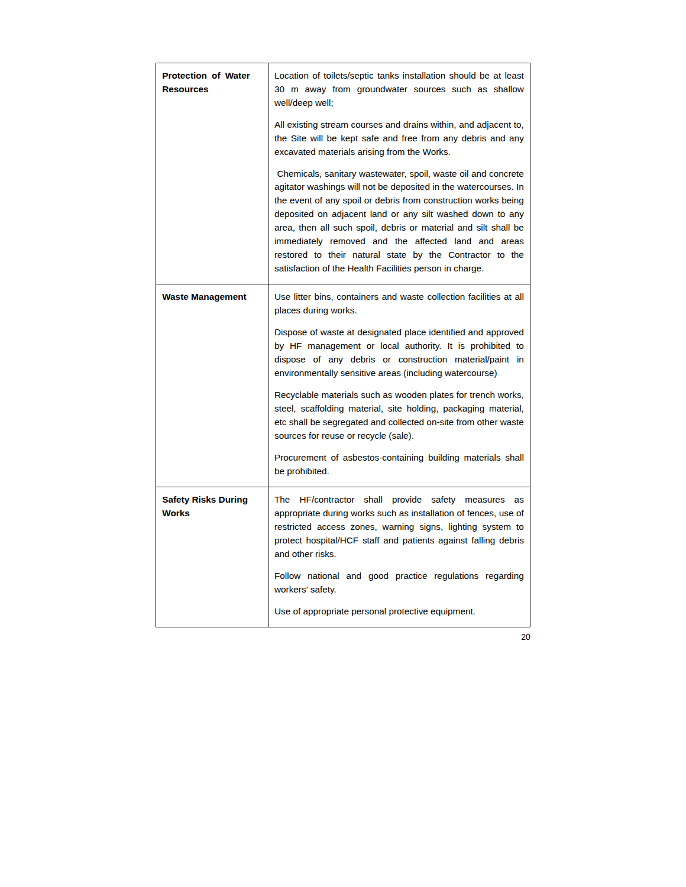| Protection of Water Resources | Location of toilets/septic tanks installation should be at least 30 m away from groundwater sources such as shallow well/deep well; All existing stream courses and drains within, and adjacent to, the Site will be kept safe and free from any debris and any excavated materials arising from the Works. Chemicals, sanitary wastewater, spoil, waste oil and concrete agitator washings will not be deposited in the watercourses. In the event of any spoil or debris from construction works being deposited on adjacent land or any silt washed down to any area, then all such spoil, debris or material and silt shall be immediately removed and the affected land and areas restored to their natural state by the Contractor to the satisfaction of the Health Facilities person in charge. |
| Waste Management | Use litter bins, containers and waste collection facilities at all places during works. Dispose of waste at designated place identified and approved by HF management or local authority. It is prohibited to dispose of any debris or construction material/paint in environmentally sensitive areas (including watercourse) Recyclable materials such as wooden plates for trench works, steel, scaffolding material, site holding, packaging material, etc shall be segregated and collected on-site from other waste sources for reuse or recycle (sale). Procurement of asbestos-containing building materials shall be prohibited. |
| Safety Risks During Works | The HF/contractor shall provide safety measures as appropriate during works such as installation of fences, use of restricted access zones, warning signs, lighting system to protect hospital/HCF staff and patients against falling debris and other risks. Follow national and good practice regulations regarding workers’ safety. Use of appropriate personal protective equipment. |
20